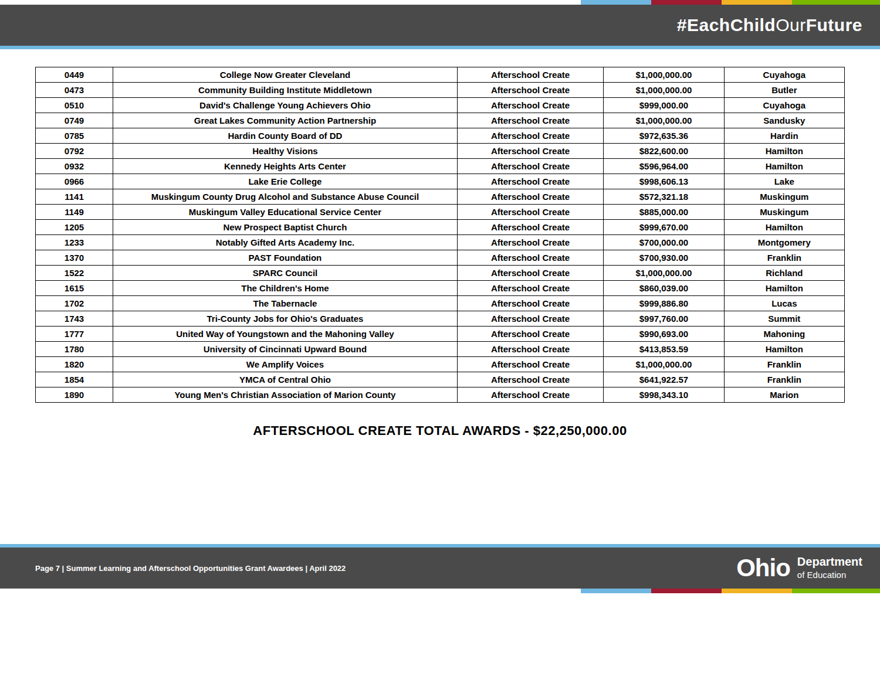#Each Child Our Future
| 0449 | College Now Greater Cleveland | Afterschool Create | $1,000,000.00 | Cuyahoga |
| 0473 | Community Building Institute Middletown | Afterschool Create | $1,000,000.00 | Butler |
| 0510 | David's Challenge Young Achievers Ohio | Afterschool Create | $999,000.00 | Cuyahoga |
| 0749 | Great Lakes Community Action Partnership | Afterschool Create | $1,000,000.00 | Sandusky |
| 0785 | Hardin County Board of DD | Afterschool Create | $972,635.36 | Hardin |
| 0792 | Healthy Visions | Afterschool Create | $822,600.00 | Hamilton |
| 0932 | Kennedy Heights Arts Center | Afterschool Create | $596,964.00 | Hamilton |
| 0966 | Lake Erie College | Afterschool Create | $998,606.13 | Lake |
| 1141 | Muskingum County Drug Alcohol and Substance Abuse Council | Afterschool Create | $572,321.18 | Muskingum |
| 1149 | Muskingum Valley Educational Service Center | Afterschool Create | $885,000.00 | Muskingum |
| 1205 | New Prospect Baptist Church | Afterschool Create | $999,670.00 | Hamilton |
| 1233 | Notably Gifted Arts Academy Inc. | Afterschool Create | $700,000.00 | Montgomery |
| 1370 | PAST Foundation | Afterschool Create | $700,930.00 | Franklin |
| 1522 | SPARC Council | Afterschool Create | $1,000,000.00 | Richland |
| 1615 | The Children's Home | Afterschool Create | $860,039.00 | Hamilton |
| 1702 | The Tabernacle | Afterschool Create | $999,886.80 | Lucas |
| 1743 | Tri-County Jobs for Ohio's Graduates | Afterschool Create | $997,760.00 | Summit |
| 1777 | United Way of Youngstown and the Mahoning Valley | Afterschool Create | $990,693.00 | Mahoning |
| 1780 | University of Cincinnati Upward Bound | Afterschool Create | $413,853.59 | Hamilton |
| 1820 | We Amplify Voices | Afterschool Create | $1,000,000.00 | Franklin |
| 1854 | YMCA of Central Ohio | Afterschool Create | $641,922.57 | Franklin |
| 1890 | Young Men's Christian Association of Marion County | Afterschool Create | $998,343.10 | Marion |
AFTERSCHOOL CREATE TOTAL AWARDS - $22,250,000.00
Page 7 | Summer Learning and Afterschool Opportunities Grant Awardees | April 2022
Ohio
Department
of Education